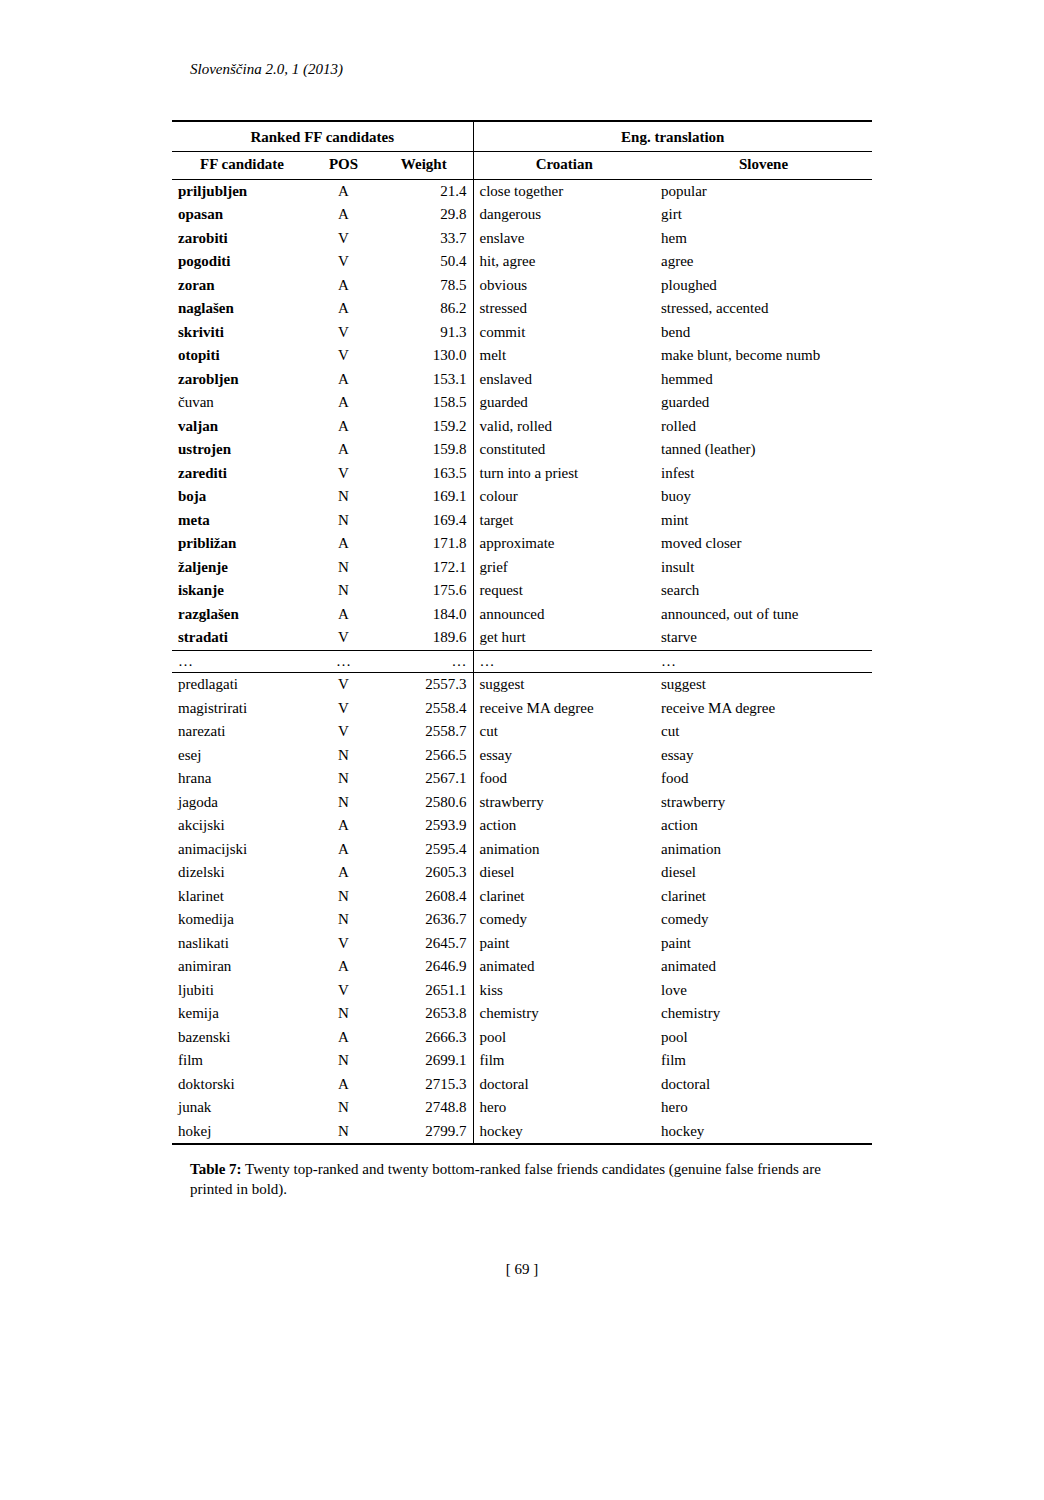Slovenščina 2.0, 1 (2013)
| Ranked FF candidates | Eng. translation |
| --- | --- |
| FF candidate | POS | Weight | Croatian | Slovene |
| priljubljen | A | 21.4 | close together | popular |
| opasan | A | 29.8 | dangerous | girt |
| zarobiti | V | 33.7 | enslave | hem |
| pogoditi | V | 50.4 | hit, agree | agree |
| zoran | A | 78.5 | obvious | ploughed |
| naglašen | A | 86.2 | stressed | stressed, accented |
| skriviti | V | 91.3 | commit | bend |
| otopiti | V | 130.0 | melt | make blunt, become numb |
| zarobljen | A | 153.1 | enslaved | hemmed |
| čuvan | A | 158.5 | guarded | guarded |
| valjan | A | 159.2 | valid, rolled | rolled |
| ustrojen | A | 159.8 | constituted | tanned (leather) |
| zarediti | V | 163.5 | turn into a priest | infest |
| boja | N | 169.1 | colour | buoy |
| meta | N | 169.4 | target | mint |
| približan | A | 171.8 | approximate | moved closer |
| žaljenje | N | 172.1 | grief | insult |
| iskanje | N | 175.6 | request | search |
| razglašen | A | 184.0 | announced | announced, out of tune |
| stradati | V | 189.6 | get hurt | starve |
| … | … | … | … | … |
| predlagati | V | 2557.3 | suggest | suggest |
| magistrirati | V | 2558.4 | receive MA degree | receive MA degree |
| narezati | V | 2558.7 | cut | cut |
| esej | N | 2566.5 | essay | essay |
| hrana | N | 2567.1 | food | food |
| jagoda | N | 2580.6 | strawberry | strawberry |
| akcijski | A | 2593.9 | action | action |
| animacijski | A | 2595.4 | animation | animation |
| dizelski | A | 2605.3 | diesel | diesel |
| klarinet | N | 2608.4 | clarinet | clarinet |
| komedija | N | 2636.7 | comedy | comedy |
| naslikati | V | 2645.7 | paint | paint |
| animiran | A | 2646.9 | animated | animated |
| ljubiti | V | 2651.1 | kiss | love |
| kemija | N | 2653.8 | chemistry | chemistry |
| bazenski | A | 2666.3 | pool | pool |
| film | N | 2699.1 | film | film |
| doktorski | A | 2715.3 | doctoral | doctoral |
| junak | N | 2748.8 | hero | hero |
| hokej | N | 2799.7 | hockey | hockey |
Table 7: Twenty top-ranked and twenty bottom-ranked false friends candidates (genuine false friends are printed in bold).
[ 69 ]